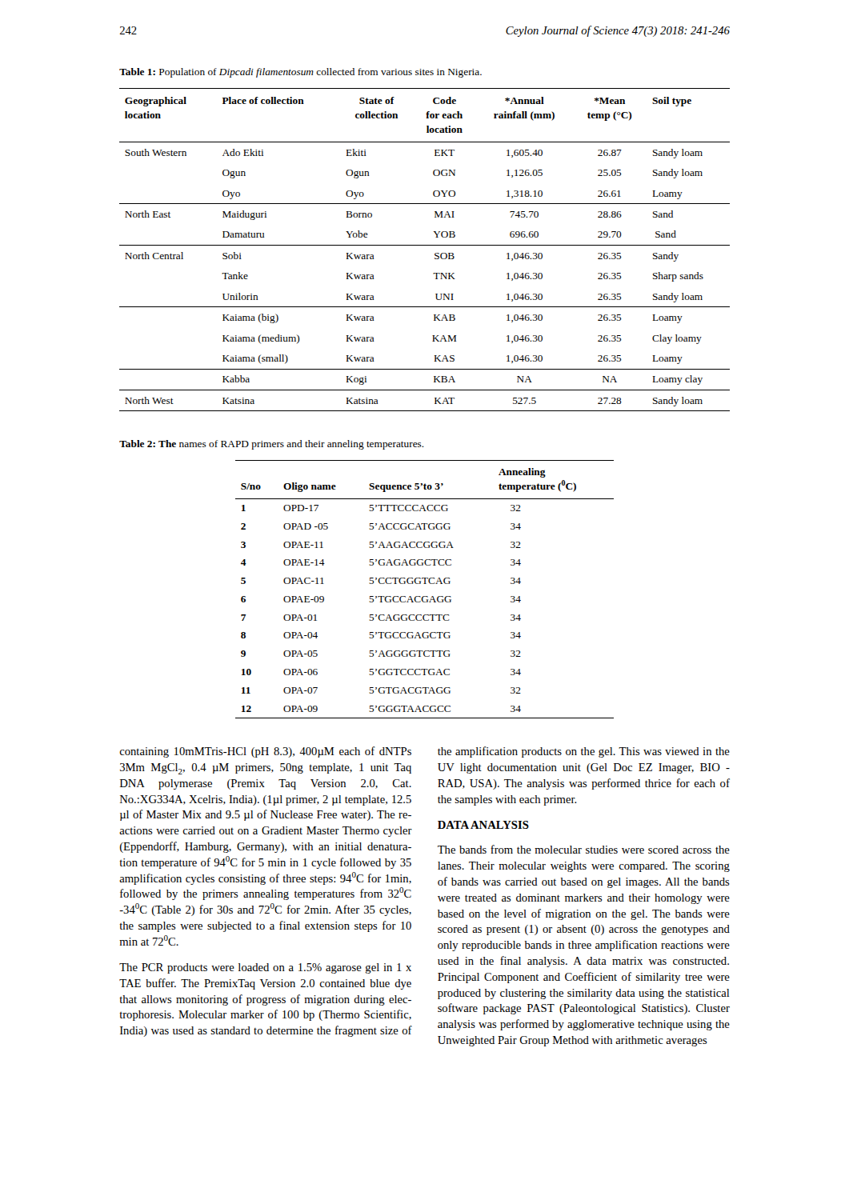242 Ceylon Journal of Science 47(3) 2018: 241-246
Table 1: Population of Dipcadi filamentosum collected from various sites in Nigeria.
| Geographical location | Place of collection | State of collection | Code for each location | *Annual rainfall (mm) | *Mean temp (°C) | Soil type |
| --- | --- | --- | --- | --- | --- | --- |
| South Western | Ado Ekiti | Ekiti | EKT | 1,605.40 | 26.87 | Sandy loam |
| | Ogun | Ogun | OGN | 1,126.05 | 25.05 | Sandy loam |
| | Oyo | Oyo | OYO | 1,318.10 | 26.61 | Loamy |
| North East | Maiduguri | Borno | MAI | 745.70 | 28.86 | Sand |
| | Damaturu | Yobe | YOB | 696.60 | 29.70 | Sand |
| North Central | Sobi | Kwara | SOB | 1,046.30 | 26.35 | Sandy |
| | Tanke | Kwara | TNK | 1,046.30 | 26.35 | Sharp sands |
| | Unilorin | Kwara | UNI | 1,046.30 | 26.35 | Sandy loam |
| | Kaiama (big) | Kwara | KAB | 1,046.30 | 26.35 | Loamy |
| | Kaiama (medium) | Kwara | KAM | 1,046.30 | 26.35 | Clay loamy |
| | Kaiama (small) | Kwara | KAS | 1,046.30 | 26.35 | Loamy |
| | Kabba | Kogi | KBA | NA | NA | Loamy clay |
| North West | Katsina | Katsina | KAT | 527.5 | 27.28 | Sandy loam |
Table 2: The names of RAPD primers and their anneling temperatures.
| S/no | Oligo name | Sequence 5’to 3’ | Annealing temperature ( 0 C) |
| --- | --- | --- | --- |
| 1 | OPD-17 | 5’TTTCCCACCG | 32 |
| 2 | OPAD -05 | 5’ACCGCATGGG | 34 |
| 3 | OPAE-11 | 5’AAGACCGGGA | 32 |
| 4 | OPAE-14 | 5’GAGAGGCTCC | 34 |
| 5 | OPAC-11 | 5’CCTGGGTCAG | 34 |
| 6 | OPAE-09 | 5’TGCCACGAGG | 34 |
| 7 | OPA-01 | 5’CAGGCCCTTC | 34 |
| 8 | OPA-04 | 5’TGCCGAGCTG | 34 |
| 9 | OPA-05 | 5’AGGGGTCTTG | 32 |
| 10 | OPA-06 | 5’GGTCCCTGAC | 34 |
| 11 | OPA-07 | 5’GTGACGTAGG | 32 |
| 12 | OPA-09 | 5’GGGTAACGCC | 34 |
containing 10mMTris-HCl (pH 8.3), 400µM each of dNTPs 3Mm MgCl2, 0.4 µM primers, 50ng template, 1 unit Taq DNA polymerase (Premix Taq Version 2.0, Cat. No.:XG334A, Xcelris, India). (1µl primer, 2 µl template, 12.5 µl of Master Mix and 9.5 µl of Nuclease Free water). The reactions were carried out on a Gradient Master Thermo cycler (Eppendorff, Hamburg, Germany), with an initial denaturation temperature of 940C for 5 min in 1 cycle followed by 35 amplification cycles consisting of three steps: 940C for 1min, followed by the primers annealing temperatures from 320C -340C (Table 2) for 30s and 720C for 2min. After 35 cycles, the samples were subjected to a final extension steps for 10 min at 720C.
The PCR products were loaded on a 1.5% agarose gel in 1 x TAE buffer. The PremixTaq Version 2.0 contained blue dye that allows monitoring of progress of migration during electrophoresis. Molecular marker of 100 bp (Thermo Scientific, India) was used as standard to determine the fragment size of the amplification products on the gel. This was viewed in the UV light documentation unit (Gel Doc EZ Imager, BIO - RAD, USA). The analysis was performed thrice for each of the samples with each primer.
Data Analysis
The bands from the molecular studies were scored across the lanes. Their molecular weights were compared. The scoring of bands was carried out based on gel images. All the bands were treated as dominant markers and their homology were based on the level of migration on the gel. The bands were scored as present (1) or absent (0) across the genotypes and only reproducible bands in three amplification reactions were used in the final analysis. A data matrix was constructed. Principal Component and Coefficient of similarity tree were produced by clustering the similarity data using the statistical software package PAST (Paleontological Statistics). Cluster analysis was performed by agglomerative technique using the Unweighted Pair Group Method with arithmetic averages